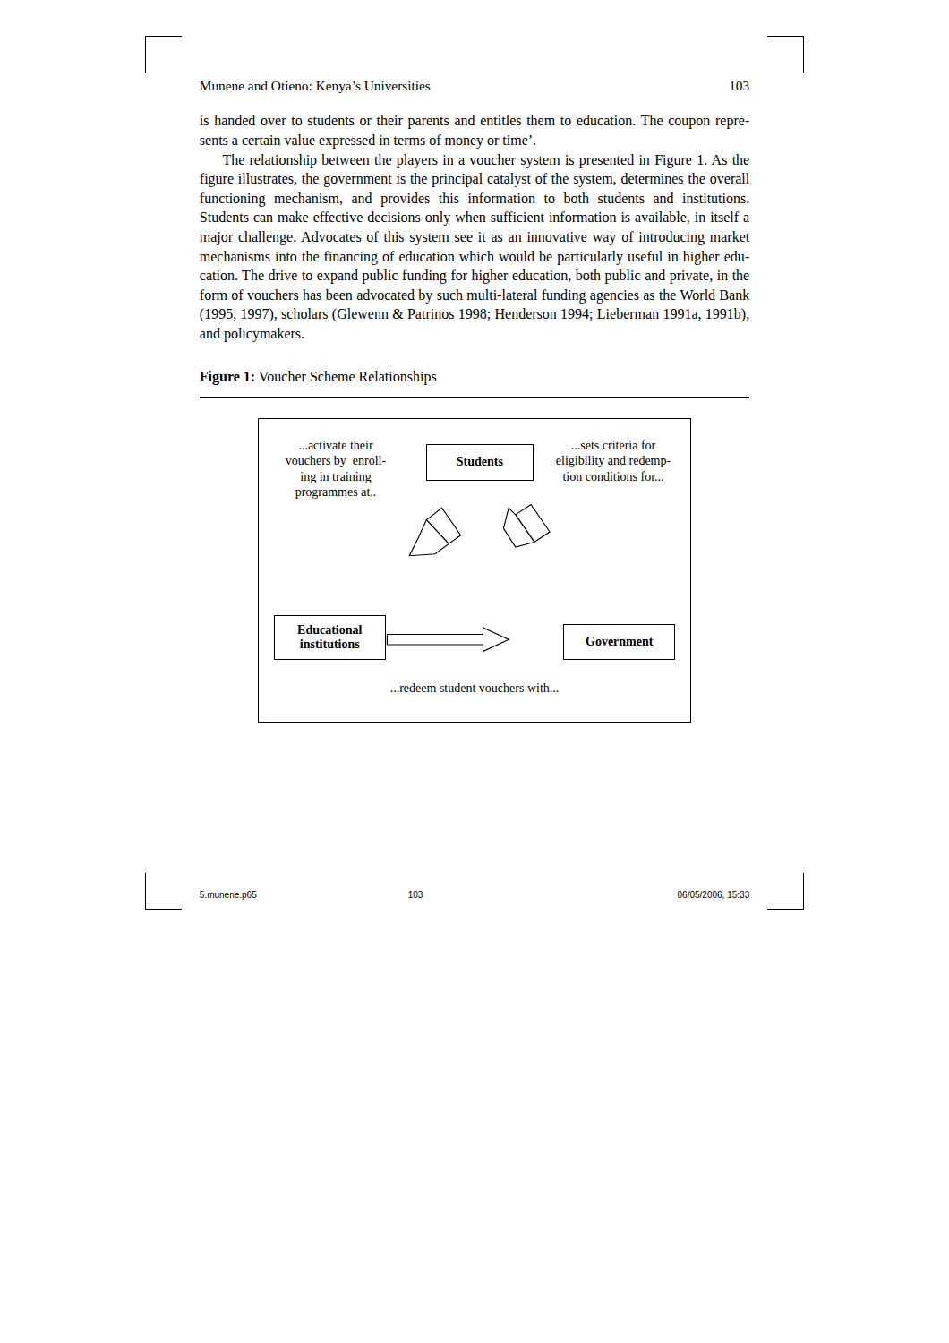Munene and Otieno: Kenya’s Universities 103
is handed over to students or their parents and entitles them to education. The coupon represents a certain value expressed in terms of money or time’.
The relationship between the players in a voucher system is presented in Figure 1. As the figure illustrates, the government is the principal catalyst of the system, determines the overall functioning mechanism, and provides this information to both students and institutions. Students can make effective decisions only when sufficient information is available, in itself a major challenge. Advocates of this system see it as an innovative way of introducing market mechanisms into the financing of education which would be particularly useful in higher education. The drive to expand public funding for higher education, both public and private, in the form of vouchers has been advocated by such multi-lateral funding agencies as the World Bank (1995, 1997), scholars (Glewenn & Patrinos 1998; Henderson 1994; Lieberman 1991a, 1991b), and policymakers.
Figure 1: Voucher Scheme Relationships
...activate their
vouchers by enroll-
ing in training
programmes at..
...sets criteria for
eligibility and redemp-
tion conditions for...
Students
Educational
institutions
Government
...redeem student vouchers with...
5.munene.p65 103 06/05/2006, 15:33